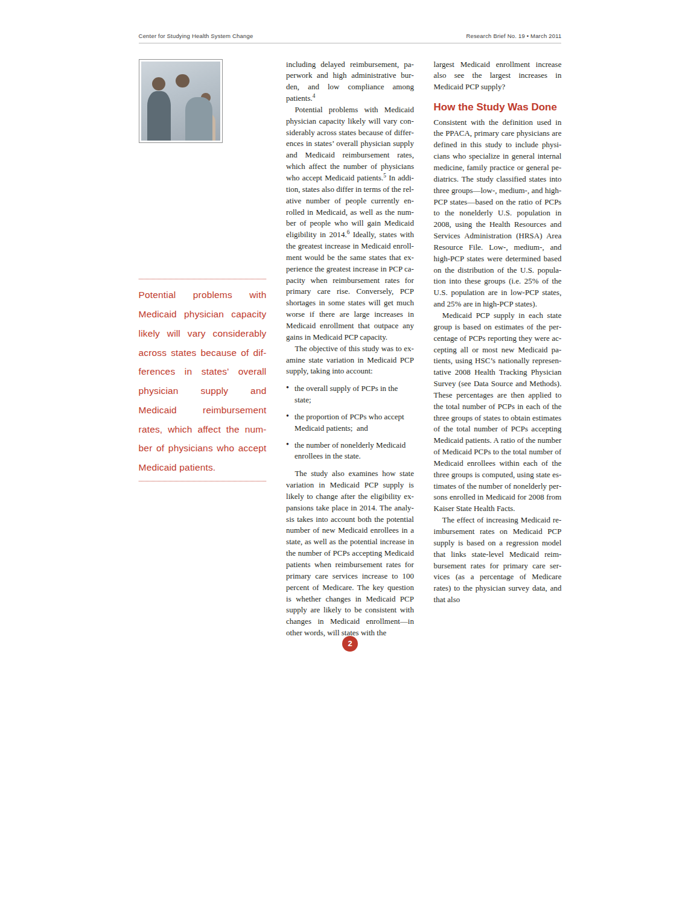Center for Studying Health System Change
Research Brief No. 19 • March 2011
Potential problems with Medicaid physician capacity likely will vary considerably across states because of differences in states’ overall physician supply and Medicaid reimbursement rates, which affect the number of physicians who accept Medicaid patients.
including delayed reimbursement, paperwork and high administrative burden, and low compliance among patients.4
Potential problems with Medicaid physician capacity likely will vary considerably across states because of differences in states’ overall physician supply and Medicaid reimbursement rates, which affect the number of physicians who accept Medicaid patients.5 In addition, states also differ in terms of the relative number of people currently enrolled in Medicaid, as well as the number of people who will gain Medicaid eligibility in 2014.6 Ideally, states with the greatest increase in Medicaid enrollment would be the same states that experience the greatest increase in PCP capacity when reimbursement rates for primary care rise. Conversely, PCP shortages in some states will get much worse if there are large increases in Medicaid enrollment that outpace any gains in Medicaid PCP capacity.
The objective of this study was to examine state variation in Medicaid PCP supply, taking into account:
the overall supply of PCPs in the state;
the proportion of PCPs who accept Medicaid patients; and
the number of nonelderly Medicaid enrollees in the state.
The study also examines how state variation in Medicaid PCP supply is likely to change after the eligibility expansions take place in 2014. The analysis takes into account both the potential number of new Medicaid enrollees in a state, as well as the potential increase in the number of PCPs accepting Medicaid patients when reimbursement rates for primary care services increase to 100 percent of Medicare. The key question is whether changes in Medicaid PCP supply are likely to be consistent with changes in Medicaid enrollment—in other words, will states with the
largest Medicaid enrollment increase also see the largest increases in Medicaid PCP supply?
How the Study Was Done
Consistent with the definition used in the PPACA, primary care physicians are defined in this study to include physicians who specialize in general internal medicine, family practice or general pediatrics. The study classified states into three groups—low-, medium-, and high-PCP states—based on the ratio of PCPs to the nonelderly U.S. population in 2008, using the Health Resources and Services Administration (HRSA) Area Resource File. Low-, medium-, and high-PCP states were determined based on the distribution of the U.S. population into these groups (i.e. 25% of the U.S. population are in low-PCP states, and 25% are in high-PCP states).
Medicaid PCP supply in each state group is based on estimates of the percentage of PCPs reporting they were accepting all or most new Medicaid patients, using HSC’s nationally representative 2008 Health Tracking Physician Survey (see Data Source and Methods). These percentages are then applied to the total number of PCPs in each of the three groups of states to obtain estimates of the total number of PCPs accepting Medicaid patients. A ratio of the number of Medicaid PCPs to the total number of Medicaid enrollees within each of the three groups is computed, using state estimates of the number of nonelderly persons enrolled in Medicaid for 2008 from Kaiser State Health Facts.
The effect of increasing Medicaid reimbursement rates on Medicaid PCP supply is based on a regression model that links state-level Medicaid reimbursement rates for primary care services (as a percentage of Medicare rates) to the physician survey data, and that also
2